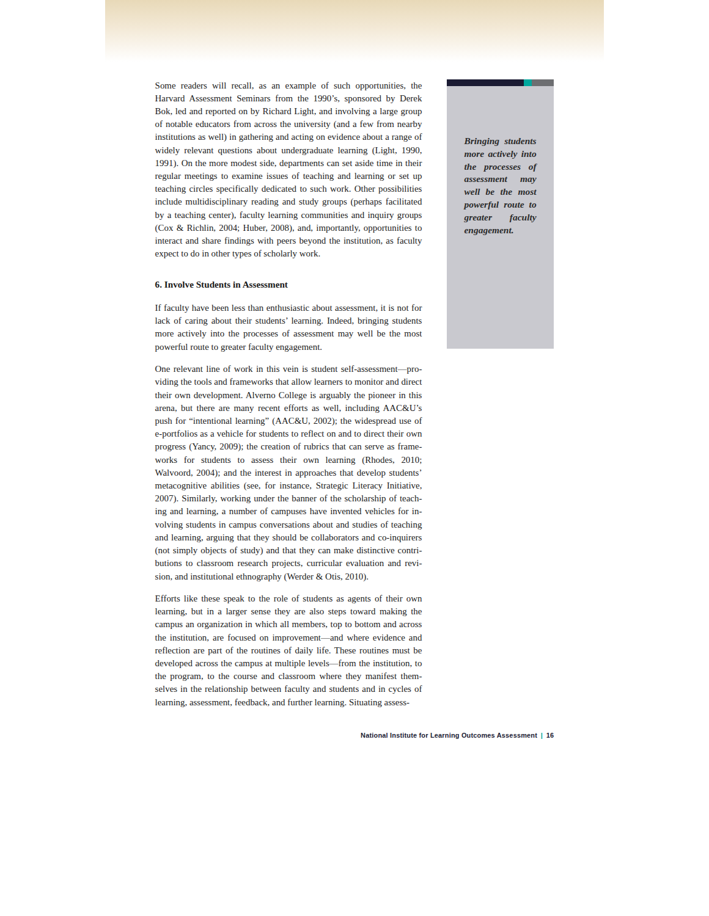Some readers will recall, as an example of such opportunities, the Harvard Assessment Seminars from the 1990’s, sponsored by Derek Bok, led and reported on by Richard Light, and involving a large group of notable educators from across the university (and a few from nearby institutions as well) in gathering and acting on evidence about a range of widely relevant questions about undergraduate learning (Light, 1990, 1991). On the more modest side, departments can set aside time in their regular meetings to examine issues of teaching and learning or set up teaching circles specifically dedicated to such work. Other possibilities include multidisciplinary reading and study groups (perhaps facilitated by a teaching center), faculty learning communities and inquiry groups (Cox & Richlin, 2004; Huber, 2008), and, importantly, opportunities to interact and share findings with peers beyond the institution, as faculty expect to do in other types of scholarly work.
6. Involve Students in Assessment
If faculty have been less than enthusiastic about assessment, it is not for lack of caring about their students’ learning. Indeed, bringing students more actively into the processes of assessment may well be the most powerful route to greater faculty engagement.
One relevant line of work in this vein is student self-assessment—providing the tools and frameworks that allow learners to monitor and direct their own development. Alverno College is arguably the pioneer in this arena, but there are many recent efforts as well, including AAC&U’s push for “intentional learning” (AAC&U, 2002); the widespread use of e-portfolios as a vehicle for students to reflect on and to direct their own progress (Yancy, 2009); the creation of rubrics that can serve as frameworks for students to assess their own learning (Rhodes, 2010; Walvoord, 2004); and the interest in approaches that develop students’ metacognitive abilities (see, for instance, Strategic Literacy Initiative, 2007). Similarly, working under the banner of the scholarship of teaching and learning, a number of campuses have invented vehicles for involving students in campus conversations about and studies of teaching and learning, arguing that they should be collaborators and co-inquirers (not simply objects of study) and that they can make distinctive contributions to classroom research projects, curricular evaluation and revision, and institutional ethnography (Werder & Otis, 2010).
Efforts like these speak to the role of students as agents of their own learning, but in a larger sense they are also steps toward making the campus an organization in which all members, top to bottom and across the institution, are focused on improvement—and where evidence and reflection are part of the routines of daily life. These routines must be developed across the campus at multiple levels—from the institution, to the program, to the course and classroom where they manifest themselves in the relationship between faculty and students and in cycles of learning, assessment, feedback, and further learning. Situating assess-
Bringing students more actively into the processes of assessment may well be the most powerful route to greater faculty engagement.
National Institute for Learning Outcomes Assessment|16